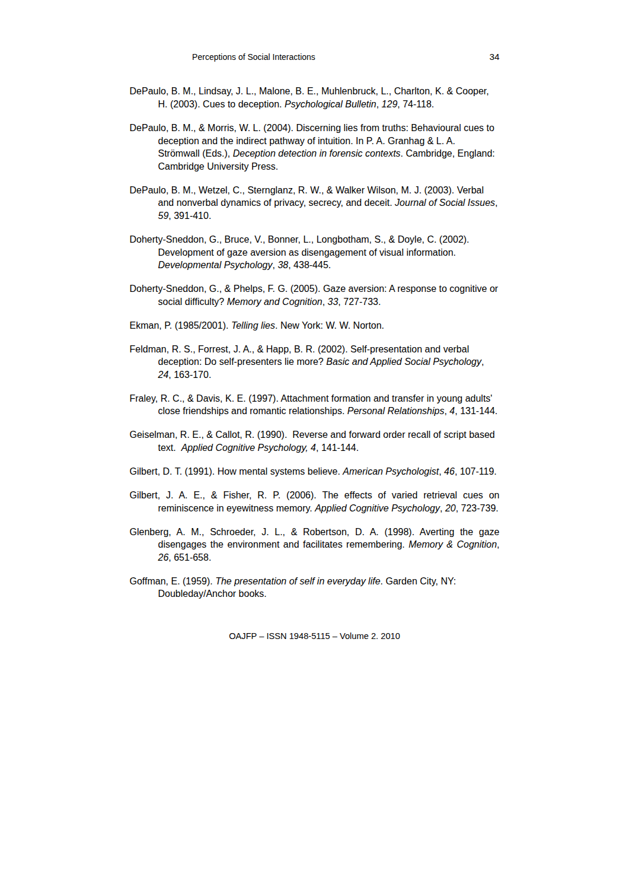Perceptions of Social Interactions 34
DePaulo, B. M., Lindsay, J. L., Malone, B. E., Muhlenbruck, L., Charlton, K. & Cooper, H. (2003). Cues to deception. Psychological Bulletin, 129, 74-118.
DePaulo, B. M., & Morris, W. L. (2004). Discerning lies from truths: Behavioural cues to deception and the indirect pathway of intuition. In P. A. Granhag & L. A. Strömwall (Eds.), Deception detection in forensic contexts. Cambridge, England: Cambridge University Press.
DePaulo, B. M., Wetzel, C., Sternglanz, R. W., & Walker Wilson, M. J. (2003). Verbal and nonverbal dynamics of privacy, secrecy, and deceit. Journal of Social Issues, 59, 391-410.
Doherty-Sneddon, G., Bruce, V., Bonner, L., Longbotham, S., & Doyle, C. (2002). Development of gaze aversion as disengagement of visual information. Developmental Psychology, 38, 438-445.
Doherty-Sneddon, G., & Phelps, F. G. (2005). Gaze aversion: A response to cognitive or social difficulty? Memory and Cognition, 33, 727-733.
Ekman, P. (1985/2001). Telling lies. New York: W. W. Norton.
Feldman, R. S., Forrest, J. A., & Happ, B. R. (2002). Self-presentation and verbal deception: Do self-presenters lie more? Basic and Applied Social Psychology, 24, 163-170.
Fraley, R. C., & Davis, K. E. (1997). Attachment formation and transfer in young adults' close friendships and romantic relationships. Personal Relationships, 4, 131-144.
Geiselman, R. E., & Callot, R. (1990). Reverse and forward order recall of script based text. Applied Cognitive Psychology, 4, 141-144.
Gilbert, D. T. (1991). How mental systems believe. American Psychologist, 46, 107-119.
Gilbert, J. A. E., & Fisher, R. P. (2006). The effects of varied retrieval cues on reminiscence in eyewitness memory. Applied Cognitive Psychology, 20, 723-739.
Glenberg, A. M., Schroeder, J. L., & Robertson, D. A. (1998). Averting the gaze disengages the environment and facilitates remembering. Memory & Cognition, 26, 651-658.
Goffman, E. (1959). The presentation of self in everyday life. Garden City, NY: Doubleday/Anchor books.
OAJFP – ISSN 1948-5115 – Volume 2. 2010